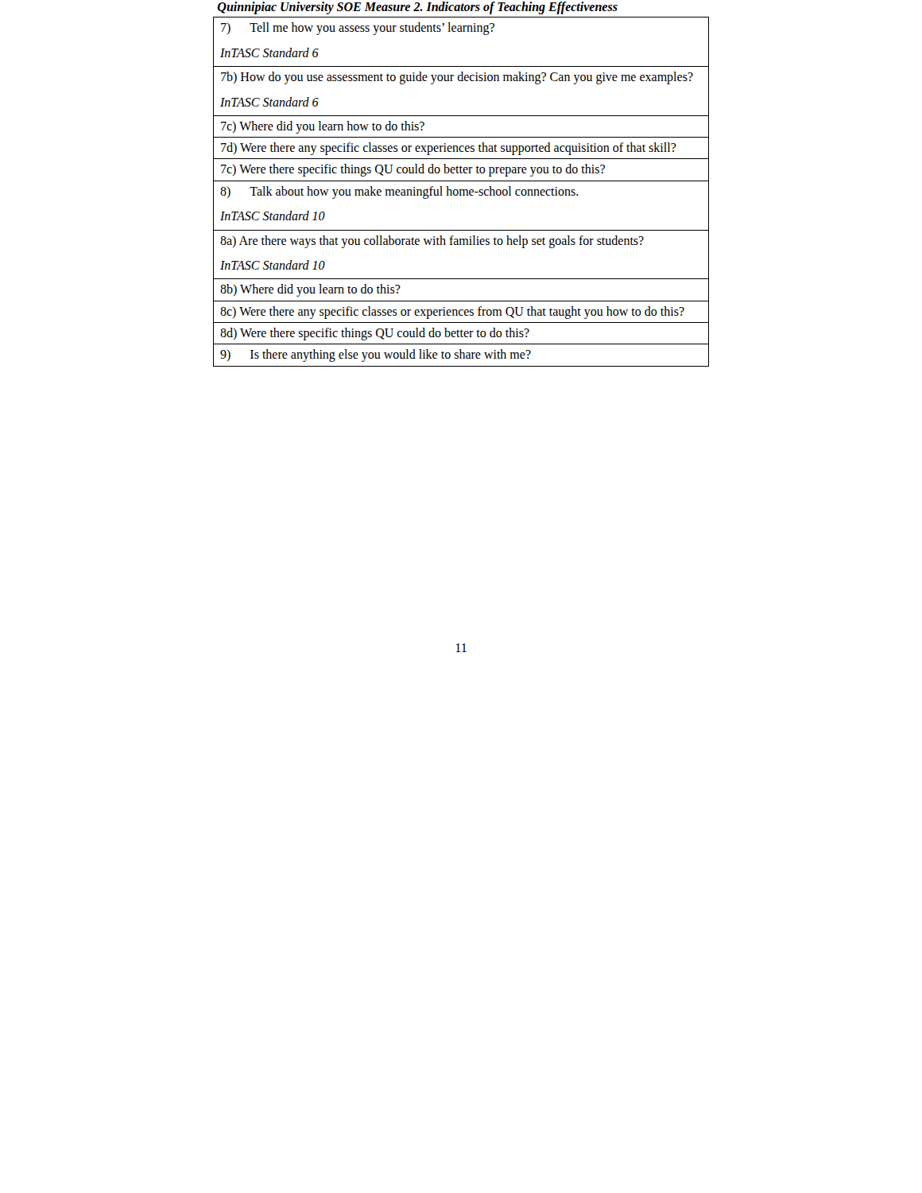Quinnipiac University SOE Measure 2. Indicators of Teaching Effectiveness
| 7) Tell me how you assess your students’ learning? InTASC Standard 6 |
| 7b) How do you use assessment to guide your decision making? Can you give me examples? InTASC Standard 6 |
| 7c) Where did you learn how to do this? |
| 7d) Were there any specific classes or experiences that supported acquisition of that skill? |
| 7c) Were there specific things QU could do better to prepare you to do this? |
| 8) Talk about how you make meaningful home-school connections. InTASC Standard 10 |
| 8a) Are there ways that you collaborate with families to help set goals for students? InTASC Standard 10 |
| 8b) Where did you learn to do this? |
| 8c) Were there any specific classes or experiences from QU that taught you how to do this? |
| 8d) Were there specific things QU could do better to do this? |
| 9) Is there anything else you would like to share with me? |
11